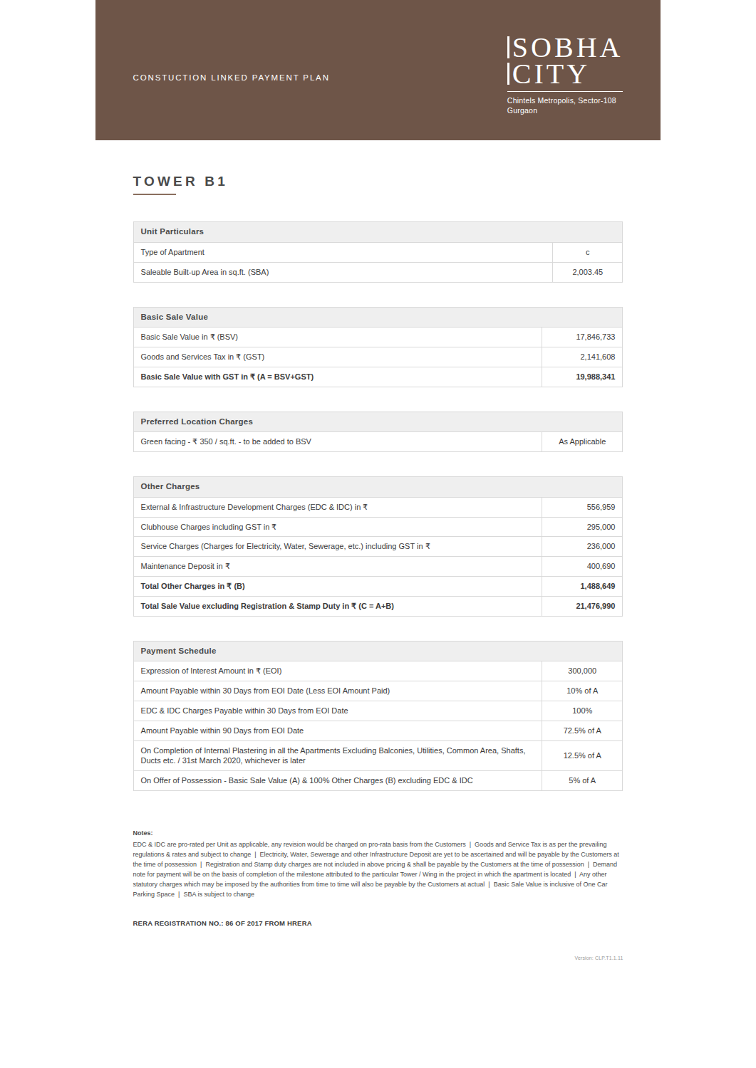Constuction Linked Payment Plan
SOBHA
CITY
Chintels Metropolis, Sector-108
Gurgaon
TOWER B1
| Unit Particulars |
| --- |
| Type of Apartment | c |
| Saleable Built-up Area in sq.ft. (SBA) | 2,003.45 |
| Basic Sale Value |
| --- |
| Basic Sale Value in ₹ (BSV) | 17,846,733 |
| Goods and Services Tax in ₹ (GST) | 2,141,608 |
| Basic Sale Value with GST in ₹ (A = BSV+GST) | 19,988,341 |
| Preferred Location Charges |
| --- |
| Green facing - ₹ 350 / sq.ft. - to be added to BSV | As Applicable |
| Other Charges |
| --- |
| External & Infrastructure Development Charges (EDC & IDC) in ₹ | 556,959 |
| Clubhouse Charges including GST in ₹ | 295,000 |
| Service Charges (Charges for Electricity, Water, Sewerage, etc.) including GST in ₹ | 236,000 |
| Maintenance Deposit in ₹ | 400,690 |
| Total Other Charges in ₹ (B) | 1,488,649 |
| Total Sale Value excluding Registration & Stamp Duty in ₹ (C = A+B) | 21,476,990 |
| Payment Schedule |
| --- |
| Expression of Interest Amount in ₹ (EOI) | 300,000 |
| Amount Payable within 30 Days from EOI Date (Less EOI Amount Paid) | 10% of A |
| EDC & IDC Charges Payable within 30 Days from EOI Date | 100% |
| Amount Payable within 90 Days from EOI Date | 72.5% of A |
| On Completion of Internal Plastering in all the Apartments Excluding Balconies, Utilities, Common Area, Shafts, Ducts etc. / 31st March 2020, whichever is later | 12.5% of A |
| On Offer of Possession - Basic Sale Value (A) & 100% Other Charges (B) excluding EDC & IDC | 5% of A |
Notes:
EDC & IDC are pro-rated per Unit as applicable, any revision would be charged on pro-rata basis from the Customers | Goods and Service Tax is as per the prevailing regulations & rates and subject to change | Electricity, Water, Sewerage and other Infrastructure Deposit are yet to be ascertained and will be payable by the Customers at the time of possession | Registration and Stamp duty charges are not included in above pricing & shall be payable by the Customers at the time of possession | Demand note for payment will be on the basis of completion of the milestone attributed to the particular Tower / Wing in the project in which the apartment is located | Any other statutory charges which may be imposed by the authorities from time to time will also be payable by the Customers at actual | Basic Sale Value is inclusive of One Car Parking Space | SBA is subject to change
RERA REGISTRATION NO.: 86 OF 2017 FROM HRERA
Version: CLP.T1.1.11